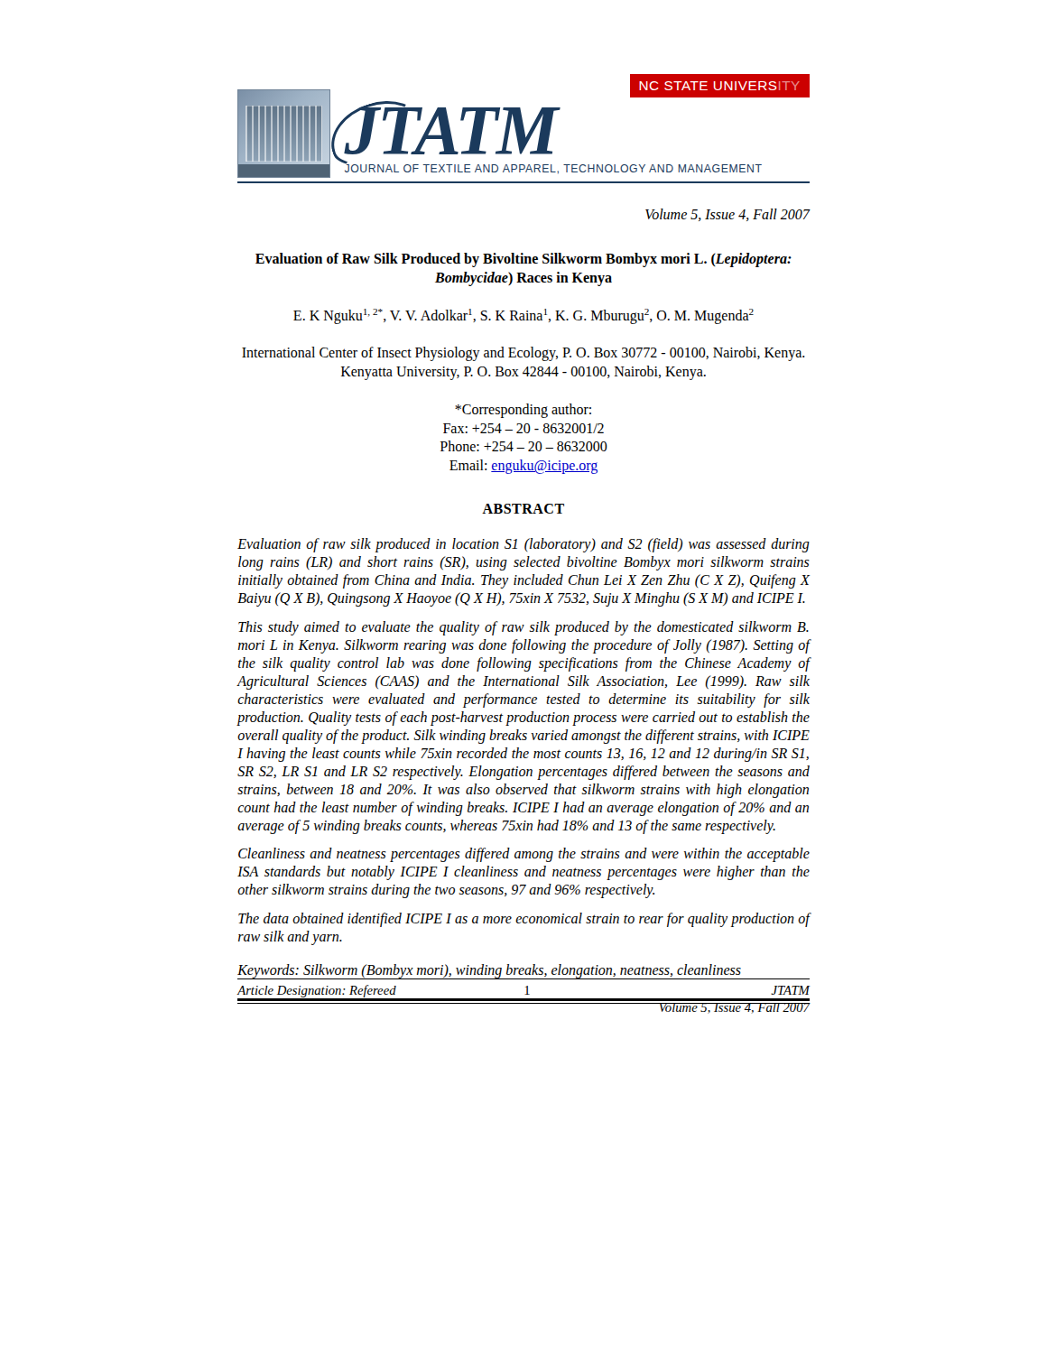NC STATE UNIVERSITY
JTATM
Journal of Textile and Apparel, Technology and Management
Volume 5, Issue 4, Fall 2007
Evaluation of Raw Silk Produced by Bivoltine Silkworm Bombyx mori L. (Lepidoptera: Bombycidae) Races in Kenya
E. K Nguku1, 2*, V. V. Adolkar1, S. K Raina1, K. G. Mburugu2, O. M. Mugenda2
International Center of Insect Physiology and Ecology, P. O. Box 30772 - 00100, Nairobi, Kenya.
Kenyatta University, P. O. Box 42844 - 00100, Nairobi, Kenya.
*Corresponding author:
Fax: +254 – 20 - 8632001/2
Phone: +254 – 20 – 8632000
Email: enguku@icipe.org
ABSTRACT
Evaluation of raw silk produced in location S1 (laboratory) and S2 (field) was assessed during long rains (LR) and short rains (SR), using selected bivoltine Bombyx mori silkworm strains initially obtained from China and India. They included Chun Lei X Zen Zhu (C X Z), Quifeng X Baiyu (Q X B), Quingsong X Haoyoe (Q X H), 75xin X 7532, Suju X Minghu (S X M) and ICIPE I.
This study aimed to evaluate the quality of raw silk produced by the domesticated silkworm B. mori L in Kenya. Silkworm rearing was done following the procedure of Jolly (1987). Setting of the silk quality control lab was done following specifications from the Chinese Academy of Agricultural Sciences (CAAS) and the International Silk Association, Lee (1999). Raw silk characteristics were evaluated and performance tested to determine its suitability for silk production. Quality tests of each post-harvest production process were carried out to establish the overall quality of the product. Silk winding breaks varied amongst the different strains, with ICIPE I having the least counts while 75xin recorded the most counts 13, 16, 12 and 12 during/in SR S1, SR S2, LR S1 and LR S2 respectively. Elongation percentages differed between the seasons and strains, between 18 and 20%. It was also observed that silkworm strains with high elongation count had the least number of winding breaks. ICIPE I had an average elongation of 20% and an average of 5 winding breaks counts, whereas 75xin had 18% and 13 of the same respectively.
Cleanliness and neatness percentages differed among the strains and were within the acceptable ISA standards but notably ICIPE I cleanliness and neatness percentages were higher than the other silkworm strains during the two seasons, 97 and 96% respectively.
The data obtained identified ICIPE I as a more economical strain to rear for quality production of raw silk and yarn.
Keywords: Silkworm (Bombyx mori), winding breaks, elongation, neatness, cleanliness
Article Designation: Refereed
1
JTATM
Volume 5, Issue 4, Fall 2007